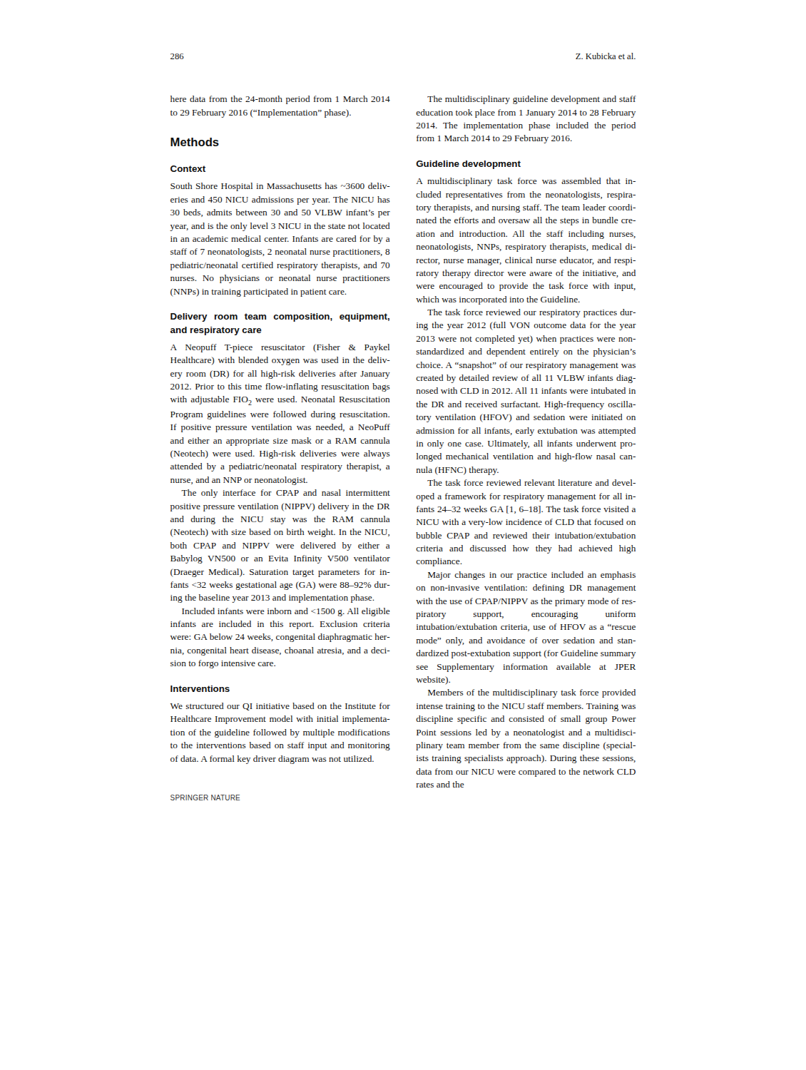286 Z. Kubicka et al.
here data from the 24-month period from 1 March 2014 to 29 February 2016 (“Implementation” phase).
Methods
Context
South Shore Hospital in Massachusetts has ~3600 deliveries and 450 NICU admissions per year. The NICU has 30 beds, admits between 30 and 50 VLBW infant’s per year, and is the only level 3 NICU in the state not located in an academic medical center. Infants are cared for by a staff of 7 neonatologists, 2 neonatal nurse practitioners, 8 pediatric/neonatal certified respiratory therapists, and 70 nurses. No physicians or neonatal nurse practitioners (NNPs) in training participated in patient care.
Delivery room team composition, equipment, and respiratory care
A Neopuff T-piece resuscitator (Fisher & Paykel Healthcare) with blended oxygen was used in the delivery room (DR) for all high-risk deliveries after January 2012. Prior to this time flow-inflating resuscitation bags with adjustable FIO2 were used. Neonatal Resuscitation Program guidelines were followed during resuscitation. If positive pressure ventilation was needed, a NeoPuff and either an appropriate size mask or a RAM cannula (Neotech) were used. High-risk deliveries were always attended by a pediatric/neonatal respiratory therapist, a nurse, and an NNP or neonatologist.
The only interface for CPAP and nasal intermittent positive pressure ventilation (NIPPV) delivery in the DR and during the NICU stay was the RAM cannula (Neotech) with size based on birth weight. In the NICU, both CPAP and NIPPV were delivered by either a Babylog VN500 or an Evita Infinity V500 ventilator (Draeger Medical). Saturation target parameters for infants <32 weeks gestational age (GA) were 88–92% during the baseline year 2013 and implementation phase.
Included infants were inborn and <1500 g. All eligible infants are included in this report. Exclusion criteria were: GA below 24 weeks, congenital diaphragmatic hernia, congenital heart disease, choanal atresia, and a decision to forgo intensive care.
Interventions
We structured our QI initiative based on the Institute for Healthcare Improvement model with initial implementation of the guideline followed by multiple modifications to the interventions based on staff input and monitoring of data. A formal key driver diagram was not utilized.
The multidisciplinary guideline development and staff education took place from 1 January 2014 to 28 February 2014. The implementation phase included the period from 1 March 2014 to 29 February 2016.
Guideline development
A multidisciplinary task force was assembled that included representatives from the neonatologists, respiratory therapists, and nursing staff. The team leader coordinated the efforts and oversaw all the steps in bundle creation and introduction. All the staff including nurses, neonatologists, NNPs, respiratory therapists, medical director, nurse manager, clinical nurse educator, and respiratory therapy director were aware of the initiative, and were encouraged to provide the task force with input, which was incorporated into the Guideline.
The task force reviewed our respiratory practices during the year 2012 (full VON outcome data for the year 2013 were not completed yet) when practices were non-standardized and dependent entirely on the physician’s choice. A “snapshot” of our respiratory management was created by detailed review of all 11 VLBW infants diagnosed with CLD in 2012. All 11 infants were intubated in the DR and received surfactant. High-frequency oscillatory ventilation (HFOV) and sedation were initiated on admission for all infants, early extubation was attempted in only one case. Ultimately, all infants underwent prolonged mechanical ventilation and high-flow nasal cannula (HFNC) therapy.
The task force reviewed relevant literature and developed a framework for respiratory management for all infants 24–32 weeks GA [1, 6–18]. The task force visited a NICU with a very-low incidence of CLD that focused on bubble CPAP and reviewed their intubation/extubation criteria and discussed how they had achieved high compliance.
Major changes in our practice included an emphasis on non-invasive ventilation: defining DR management with the use of CPAP/NIPPV as the primary mode of respiratory support, encouraging uniform intubation/extubation criteria, use of HFOV as a “rescue mode” only, and avoidance of over sedation and standardized post-extubation support (for Guideline summary see Supplementary information available at JPER website).
Members of the multidisciplinary task force provided intense training to the NICU staff members. Training was discipline specific and consisted of small group Power Point sessions led by a neonatologist and a multidisciplinary team member from the same discipline (specialists training specialists approach). During these sessions, data from our NICU were compared to the network CLD rates and the
SPRINGER NATURE